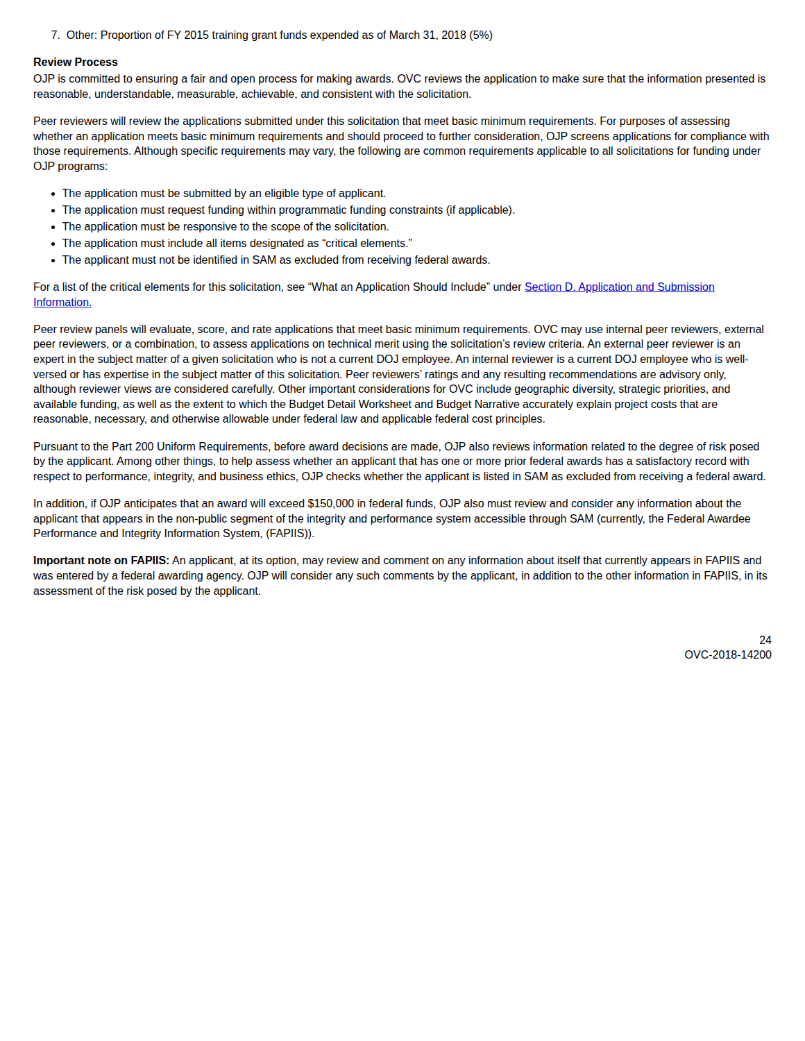7. Other: Proportion of FY 2015 training grant funds expended as of March 31, 2018 (5%)
Review Process
OJP is committed to ensuring a fair and open process for making awards. OVC reviews the application to make sure that the information presented is reasonable, understandable, measurable, achievable, and consistent with the solicitation.
Peer reviewers will review the applications submitted under this solicitation that meet basic minimum requirements. For purposes of assessing whether an application meets basic minimum requirements and should proceed to further consideration, OJP screens applications for compliance with those requirements. Although specific requirements may vary, the following are common requirements applicable to all solicitations for funding under OJP programs:
The application must be submitted by an eligible type of applicant.
The application must request funding within programmatic funding constraints (if applicable).
The application must be responsive to the scope of the solicitation.
The application must include all items designated as “critical elements.”
The applicant must not be identified in SAM as excluded from receiving federal awards.
For a list of the critical elements for this solicitation, see “What an Application Should Include” under Section D. Application and Submission Information.
Peer review panels will evaluate, score, and rate applications that meet basic minimum requirements. OVC may use internal peer reviewers, external peer reviewers, or a combination, to assess applications on technical merit using the solicitation’s review criteria. An external peer reviewer is an expert in the subject matter of a given solicitation who is not a current DOJ employee. An internal reviewer is a current DOJ employee who is well-versed or has expertise in the subject matter of this solicitation. Peer reviewers’ ratings and any resulting recommendations are advisory only, although reviewer views are considered carefully. Other important considerations for OVC include geographic diversity, strategic priorities, and available funding, as well as the extent to which the Budget Detail Worksheet and Budget Narrative accurately explain project costs that are reasonable, necessary, and otherwise allowable under federal law and applicable federal cost principles.
Pursuant to the Part 200 Uniform Requirements, before award decisions are made, OJP also reviews information related to the degree of risk posed by the applicant. Among other things, to help assess whether an applicant that has one or more prior federal awards has a satisfactory record with respect to performance, integrity, and business ethics, OJP checks whether the applicant is listed in SAM as excluded from receiving a federal award.
In addition, if OJP anticipates that an award will exceed $150,000 in federal funds, OJP also must review and consider any information about the applicant that appears in the non-public segment of the integrity and performance system accessible through SAM (currently, the Federal Awardee Performance and Integrity Information System, (FAPIIS)).
Important note on FAPIIS: An applicant, at its option, may review and comment on any information about itself that currently appears in FAPIIS and was entered by a federal awarding agency. OJP will consider any such comments by the applicant, in addition to the other information in FAPIIS, in its assessment of the risk posed by the applicant.
24
OVC-2018-14200